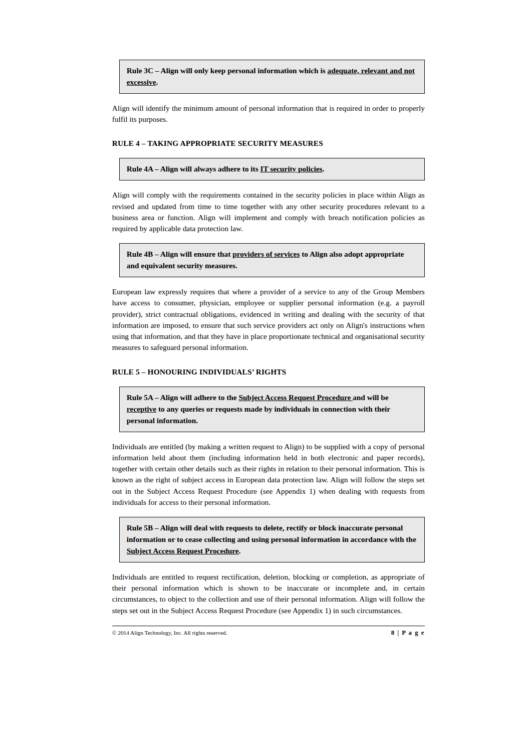Rule 3C – Align will only keep personal information which is adequate, relevant and not excessive.
Align will identify the minimum amount of personal information that is required in order to properly fulfil its purposes.
Rule 4 – Taking Appropriate Security Measures
Rule 4A – Align will always adhere to its IT security policies.
Align will comply with the requirements contained in the security policies in place within Align as revised and updated from time to time together with any other security procedures relevant to a business area or function. Align will implement and comply with breach notification policies as required by applicable data protection law.
Rule 4B – Align will ensure that providers of services to Align also adopt appropriate and equivalent security measures.
European law expressly requires that where a provider of a service to any of the Group Members have access to consumer, physician, employee or supplier personal information (e.g. a payroll provider), strict contractual obligations, evidenced in writing and dealing with the security of that information are imposed, to ensure that such service providers act only on Align's instructions when using that information, and that they have in place proportionate technical and organisational security measures to safeguard personal information.
Rule 5 – Honouring Individuals’ Rights
Rule 5A – Align will adhere to the Subject Access Request Procedure and will be receptive to any queries or requests made by individuals in connection with their personal information.
Individuals are entitled (by making a written request to Align) to be supplied with a copy of personal information held about them (including information held in both electronic and paper records), together with certain other details such as their rights in relation to their personal information. This is known as the right of subject access in European data protection law. Align will follow the steps set out in the Subject Access Request Procedure (see Appendix 1) when dealing with requests from individuals for access to their personal information.
Rule 5B – Align will deal with requests to delete, rectify or block inaccurate personal information or to cease collecting and using personal information in accordance with the Subject Access Request Procedure.
Individuals are entitled to request rectification, deletion, blocking or completion, as appropriate of their personal information which is shown to be inaccurate or incomplete and, in certain circumstances, to object to the collection and use of their personal information. Align will follow the steps set out in the Subject Access Request Procedure (see Appendix 1) in such circumstances.
© 2014 Align Technology, Inc. All rights reserved. 8 | P a g e